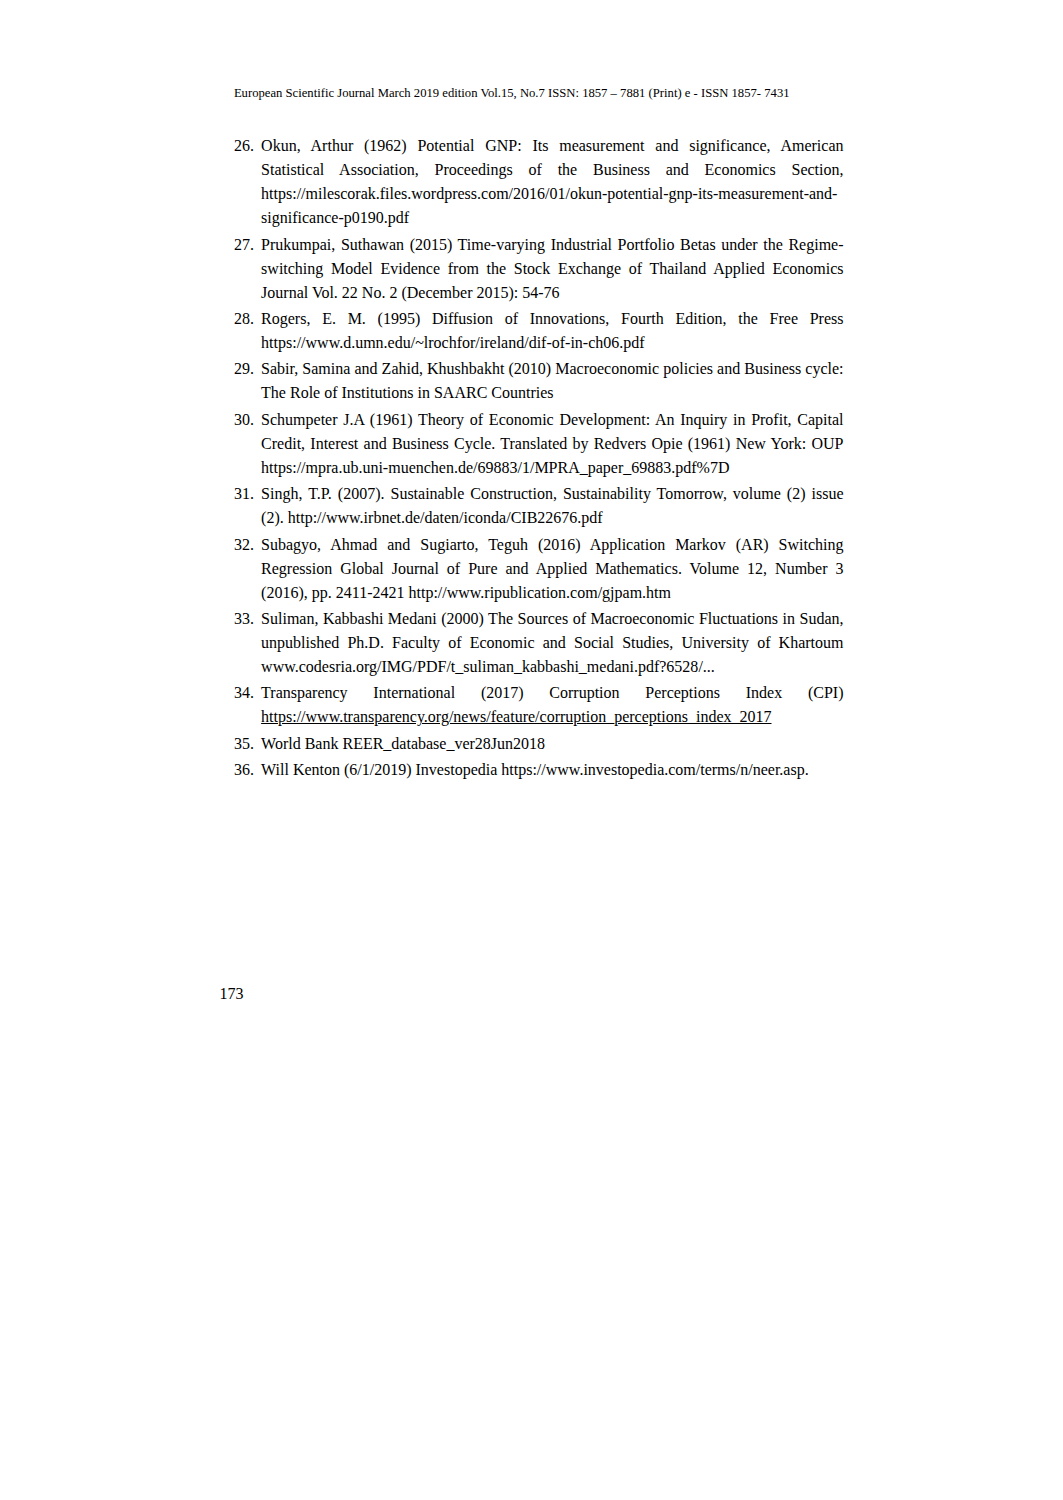European Scientific Journal March 2019 edition Vol.15, No.7 ISSN: 1857 – 7881 (Print) e - ISSN 1857- 7431
26. Okun, Arthur (1962) Potential GNP: Its measurement and significance, American Statistical Association, Proceedings of the Business and Economics Section, https://milescorak.files.wordpress.com/2016/01/okun-potential-gnp-its-measurement-and-significance-p0190.pdf
27. Prukumpai, Suthawan (2015) Time-varying Industrial Portfolio Betas under the Regime-switching Model Evidence from the Stock Exchange of Thailand Applied Economics Journal Vol. 22 No. 2 (December 2015): 54-76
28. Rogers, E. M. (1995) Diffusion of Innovations, Fourth Edition, the Free Press https://www.d.umn.edu/~lrochfor/ireland/dif-of-in-ch06.pdf
29. Sabir, Samina and Zahid, Khushbakht (2010) Macroeconomic policies and Business cycle: The Role of Institutions in SAARC Countries
30. Schumpeter J.A (1961) Theory of Economic Development: An Inquiry in Profit, Capital Credit, Interest and Business Cycle. Translated by Redvers Opie (1961) New York: OUP https://mpra.ub.uni-muenchen.de/69883/1/MPRA_paper_69883.pdf%7D
31. Singh, T.P. (2007). Sustainable Construction, Sustainability Tomorrow, volume (2) issue (2). http://www.irbnet.de/daten/iconda/CIB22676.pdf
32. Subagyo, Ahmad and Sugiarto, Teguh (2016) Application Markov (AR) Switching Regression Global Journal of Pure and Applied Mathematics. Volume 12, Number 3 (2016), pp. 2411-2421 http://www.ripublication.com/gjpam.htm
33. Suliman, Kabbashi Medani (2000) The Sources of Macroeconomic Fluctuations in Sudan, unpublished Ph.D. Faculty of Economic and Social Studies, University of Khartoum www.codesria.org/IMG/PDF/t_suliman_kabbashi_medani.pdf?6528/...
34. Transparency International (2017) Corruption Perceptions Index (CPI) https://www.transparency.org/news/feature/corruption_perceptions_index_2017
35. World Bank REER_database_ver28Jun2018
36. Will Kenton (6/1/2019) Investopedia https://www.investopedia.com/terms/n/neer.asp.
173